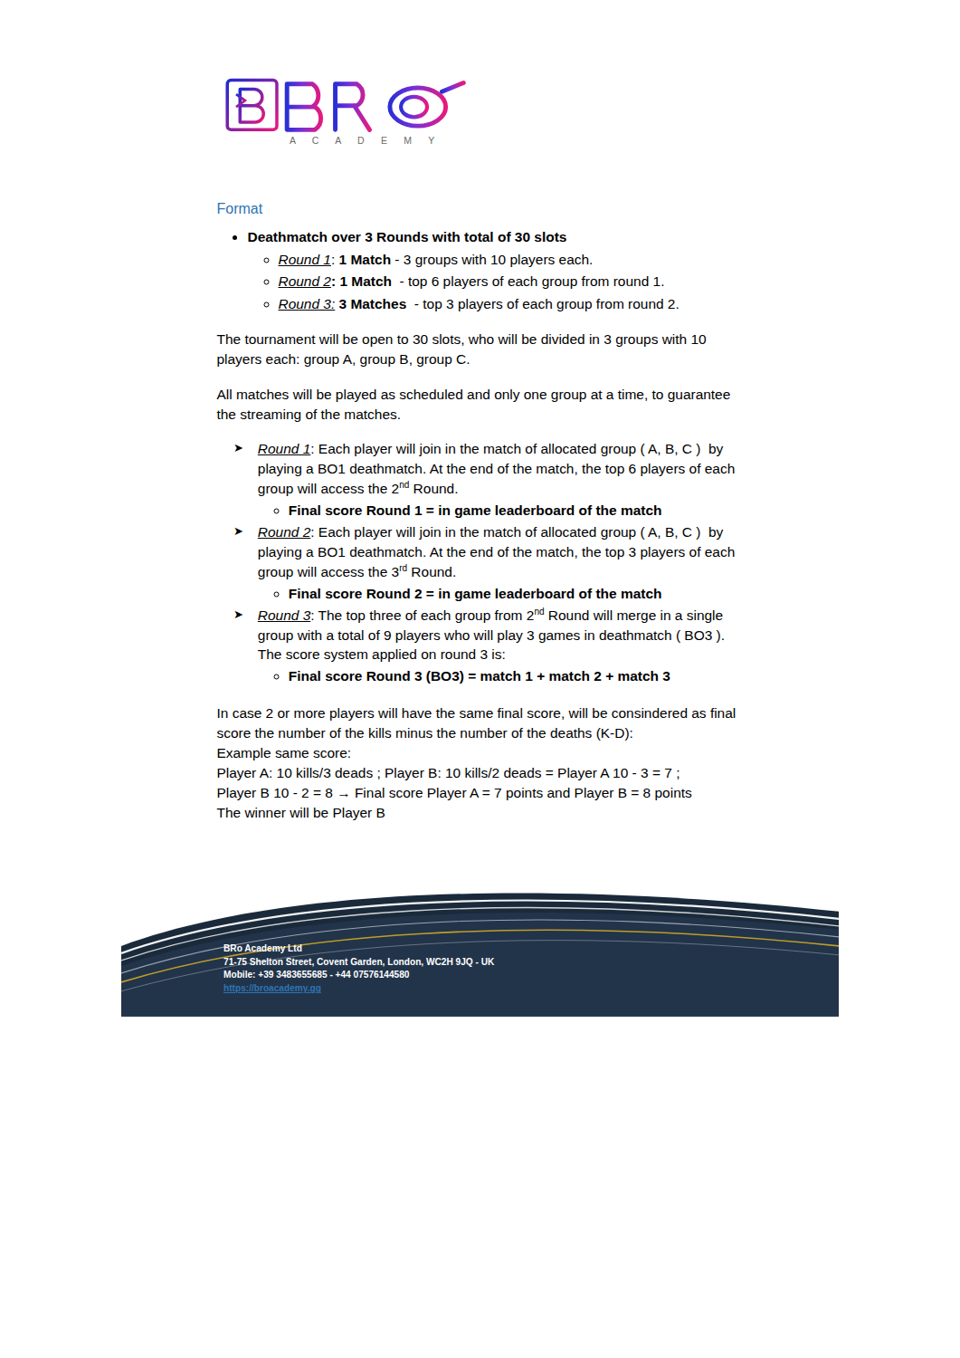A C A D E M Y
Format
Deathmatch over 3 Rounds with total of 30 slots
Round 1: 1 Match - 3 groups with 10 players each.
Round 2: 1 Match - top 6 players of each group from round 1.
Round 3: 3 Matches - top 3 players of each group from round 2.
The tournament will be open to 30 slots, who will be divided in 3 groups with 10 players each: group A, group B, group C.
All matches will be played as scheduled and only one group at a time, to guarantee the streaming of the matches.
Round 1: Each player will join in the match of allocated group ( A, B, C ) by playing a BO1 deathmatch. At the end of the match, the top 6 players of each group will access the 2nd Round.
Final score Round 1 = in game leaderboard of the match
Round 2: Each player will join in the match of allocated group ( A, B, C ) by playing a BO1 deathmatch. At the end of the match, the top 3 players of each group will access the 3rd Round.
Final score Round 2 = in game leaderboard of the match
Round 3: The top three of each group from 2nd Round will merge in a single group with a total of 9 players who will play 3 games in deathmatch ( BO3 ). The score system applied on round 3 is:
Final score Round 3 (BO3) = match 1 + match 2 + match 3
In case 2 or more players will have the same final score, will be consindered as final score the number of the kills minus the number of the deaths (K-D):
Example same score:
Player A: 10 kills/3 deads ; Player B: 10 kills/2 deads = Player A 10 - 3 = 7 ;
Player B 10 - 2 = 8 → Final score Player A = 7 points and Player B = 8 points
The winner will be Player B
BRo Academy Ltd
71-75 Shelton Street, Covent Garden, London, WC2H 9JQ - UK
Mobile: +39 3483655685 - +44 07576144580
https://broacademy.gg